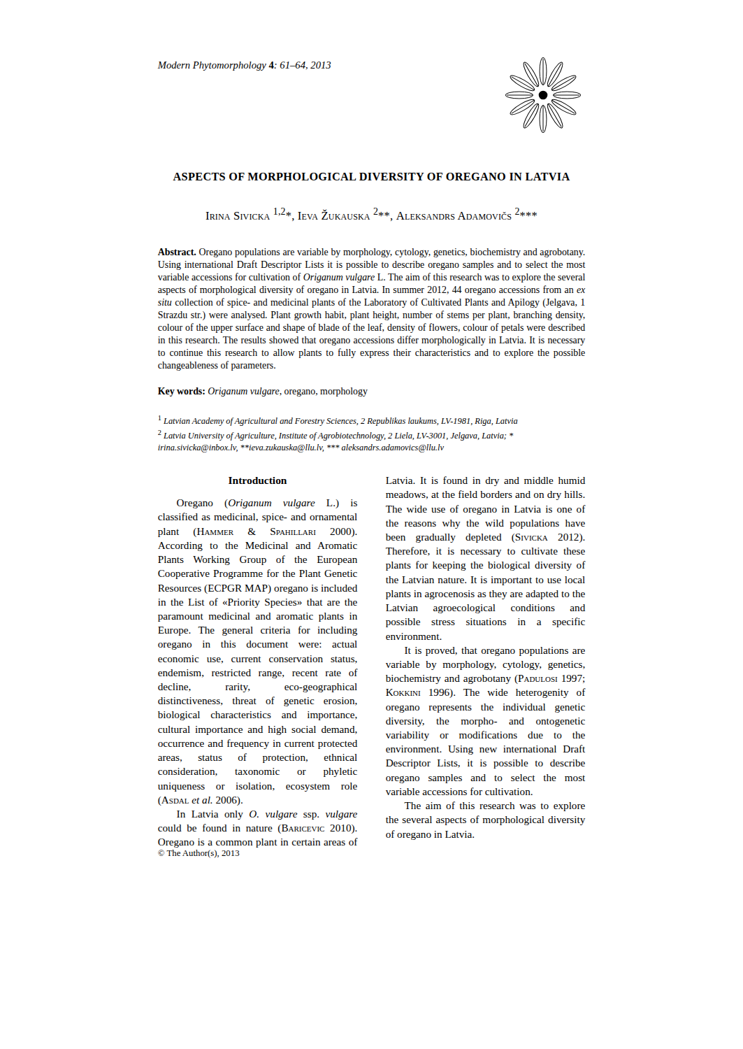Modern Phytomorphology 4: 61–64, 2013
ASPECTS OF MORPHOLOGICAL DIVERSITY OF OREGANO IN LATVIA
Irina Sivicka 1,2*, Ieva Žukauska 2**, Aleksandrs Adamovičs 2***
Abstract. Oregano populations are variable by morphology, cytology, genetics, biochemistry and agrobotany. Using international Draft Descriptor Lists it is possible to describe oregano samples and to select the most variable accessions for cultivation of Origanum vulgare L. The aim of this research was to explore the several aspects of morphological diversity of oregano in Latvia. In summer 2012, 44 oregano accessions from an ex situ collection of spice- and medicinal plants of the Laboratory of Cultivated Plants and Apilogy (Jelgava, 1 Strazdu str.) were analysed. Plant growth habit, plant height, number of stems per plant, branching density, colour of the upper surface and shape of blade of the leaf, density of flowers, colour of petals were described in this research. The results showed that oregano accessions differ morphologically in Latvia. It is necessary to continue this research to allow plants to fully express their characteristics and to explore the possible changeableness of parameters.
Key words: Origanum vulgare, oregano, morphology
1 Latvian Academy of Agricultural and Forestry Sciences, 2 Republikas laukums, LV-1981, Riga, Latvia
2 Latvia University of Agriculture, Institute of Agrobiotechnology, 2 Liela, LV-3001, Jelgava, Latvia; * irina.sivicka@inbox.lv, **ieva.zukauska@llu.lv, *** aleksandrs.adamovics@llu.lv
Introduction
Oregano (Origanum vulgare L.) is classified as medicinal, spice- and ornamental plant (Hammer & Spahillari 2000). According to the Medicinal and Aromatic Plants Working Group of the European Cooperative Programme for the Plant Genetic Resources (ECPGR MAP) oregano is included in the List of «Priority Species» that are the paramount medicinal and aromatic plants in Europe. The general criteria for including oregano in this document were: actual economic use, current conservation status, endemism, restricted range, recent rate of decline, rarity, eco-geographical distinctiveness, threat of genetic erosion, biological characteristics and importance, cultural importance and high social demand, occurrence and frequency in current protected areas, status of protection, ethnical consideration, taxonomic or phyletic uniqueness or isolation, ecosystem role (Asdal et al. 2006).
In Latvia only O. vulgare ssp. vulgare could be found in nature (Baricevic 2010). Oregano is a common plant in certain areas of Latvia. It is found in dry and middle humid meadows, at the field borders and on dry hills. The wide use of oregano in Latvia is one of the reasons why the wild populations have been gradually depleted (Sivicka 2012). Therefore, it is necessary to cultivate these plants for keeping the biological diversity of the Latvian nature. It is important to use local plants in agrocenosis as they are adapted to the Latvian agroecological conditions and possible stress situations in a specific environment.
It is proved, that oregano populations are variable by morphology, cytology, genetics, biochemistry and agrobotany (Padulosi 1997; Kokkini 1996). The wide heterogenity of oregano represents the individual genetic diversity, the morpho- and ontogenetic variability or modifications due to the environment. Using new international Draft Descriptor Lists, it is possible to describe oregano samples and to select the most variable accessions for cultivation.
The aim of this research was to explore the several aspects of morphological diversity of oregano in Latvia.
© The Author(s), 2013